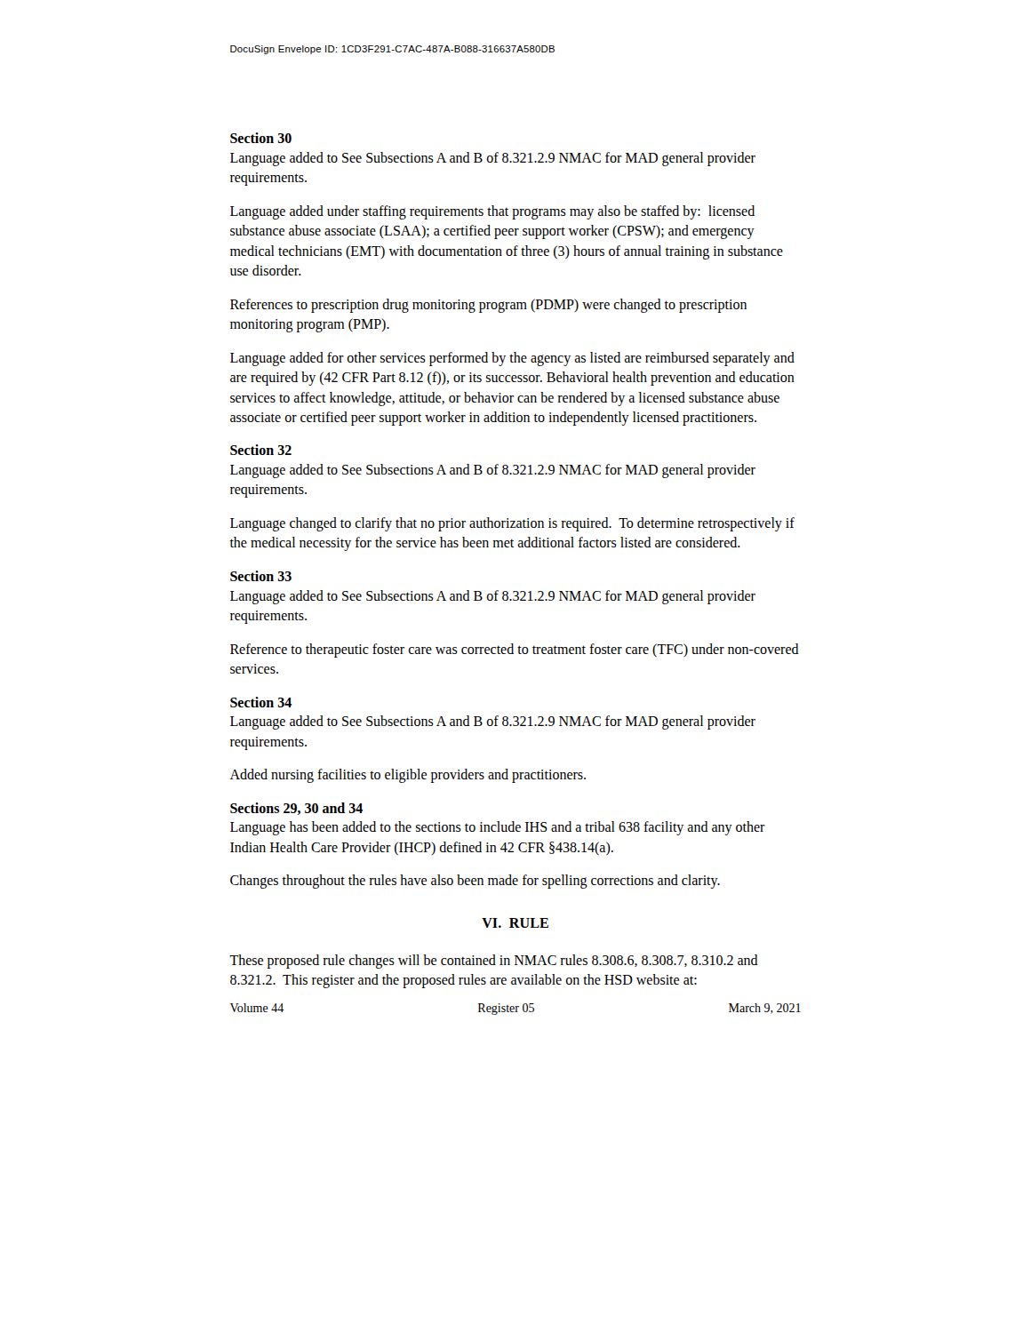DocuSign Envelope ID: 1CD3F291-C7AC-487A-B088-316637A580DB
Section 30
Language added to See Subsections A and B of 8.321.2.9 NMAC for MAD general provider requirements.
Language added under staffing requirements that programs may also be staffed by: licensed substance abuse associate (LSAA); a certified peer support worker (CPSW); and emergency medical technicians (EMT) with documentation of three (3) hours of annual training in substance use disorder.
References to prescription drug monitoring program (PDMP) were changed to prescription monitoring program (PMP).
Language added for other services performed by the agency as listed are reimbursed separately and are required by (42 CFR Part 8.12 (f)), or its successor. Behavioral health prevention and education services to affect knowledge, attitude, or behavior can be rendered by a licensed substance abuse associate or certified peer support worker in addition to independently licensed practitioners.
Section 32
Language added to See Subsections A and B of 8.321.2.9 NMAC for MAD general provider requirements.
Language changed to clarify that no prior authorization is required. To determine retrospectively if the medical necessity for the service has been met additional factors listed are considered.
Section 33
Language added to See Subsections A and B of 8.321.2.9 NMAC for MAD general provider requirements.
Reference to therapeutic foster care was corrected to treatment foster care (TFC) under non-covered services.
Section 34
Language added to See Subsections A and B of 8.321.2.9 NMAC for MAD general provider requirements.
Added nursing facilities to eligible providers and practitioners.
Sections 29, 30 and 34
Language has been added to the sections to include IHS and a tribal 638 facility and any other Indian Health Care Provider (IHCP) defined in 42 CFR §438.14(a).
Changes throughout the rules have also been made for spelling corrections and clarity.
VI. RULE
These proposed rule changes will be contained in NMAC rules 8.308.6, 8.308.7, 8.310.2 and 8.321.2. This register and the proposed rules are available on the HSD website at:
Volume 44 Register 05 March 9, 2021